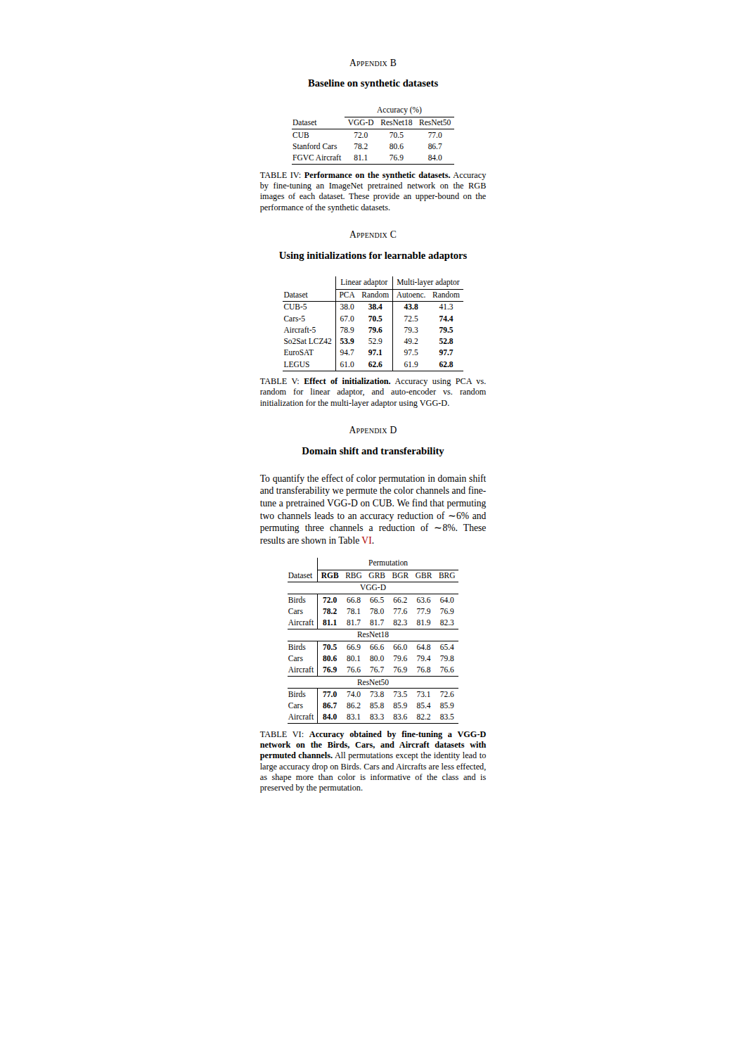Appendix B
Baseline on synthetic datasets
| | Accuracy (%) |
| Dataset | VGG-D | ResNet18 | ResNet50 |
| CUB | 72.0 | 70.5 | 77.0 |
| Stanford Cars | 78.2 | 80.6 | 86.7 |
| FGVC Aircraft | 81.1 | 76.9 | 84.0 |
TABLE IV: Performance on the synthetic datasets. Accuracy by fine-tuning an ImageNet pretrained network on the RGB images of each dataset. These provide an upper-bound on the performance of the synthetic datasets.
Appendix C
Using initializations for learnable adaptors
| | Linear adaptor | Multi-layer adaptor |
| Dataset | PCA | Random | Autoenc. | Random |
| CUB-5 | 38.0 | 38.4 | 43.8 | 41.3 |
| Cars-5 | 67.0 | 70.5 | 72.5 | 74.4 |
| Aircraft-5 | 78.9 | 79.6 | 79.3 | 79.5 |
| So2Sat LCZ42 | 53.9 | 52.9 | 49.2 | 52.8 |
| EuroSAT | 94.7 | 97.1 | 97.5 | 97.7 |
| LEGUS | 61.0 | 62.6 | 61.9 | 62.8 |
TABLE V: Effect of initialization. Accuracy using PCA vs. random for linear adaptor, and auto-encoder vs. random initialization for the multi-layer adaptor using VGG-D.
Appendix D
Domain shift and transferability
To quantify the effect of color permutation in domain shift and transferability we permute the color channels and fine-tune a pretrained VGG-D on CUB. We find that permuting two channels leads to an accuracy reduction of ∼6% and permuting three channels a reduction of ∼8%. These results are shown in Table VI.
| | Permutation |
| Dataset | RGB | RBG | GRB | BGR | GBR | BRG |
| VGG-D |
| Birds | 72.0 | 66.8 | 66.5 | 66.2 | 63.6 | 64.0 |
| Cars | 78.2 | 78.1 | 78.0 | 77.6 | 77.9 | 76.9 |
| Aircraft | 81.1 | 81.7 | 81.7 | 82.3 | 81.9 | 82.3 |
| ResNet18 |
| Birds | 70.5 | 66.9 | 66.6 | 66.0 | 64.8 | 65.4 |
| Cars | 80.6 | 80.1 | 80.0 | 79.6 | 79.4 | 79.8 |
| Aircraft | 76.9 | 76.6 | 76.7 | 76.9 | 76.8 | 76.6 |
| ResNet50 |
| Birds | 77.0 | 74.0 | 73.8 | 73.5 | 73.1 | 72.6 |
| Cars | 86.7 | 86.2 | 85.8 | 85.9 | 85.4 | 85.9 |
| Aircraft | 84.0 | 83.1 | 83.3 | 83.6 | 82.2 | 83.5 |
TABLE VI: Accuracy obtained by fine-tuning a VGG-D network on the Birds, Cars, and Aircraft datasets with permuted channels. All permutations except the identity lead to large accuracy drop on Birds. Cars and Aircrafts are less effected, as shape more than color is informative of the class and is preserved by the permutation.